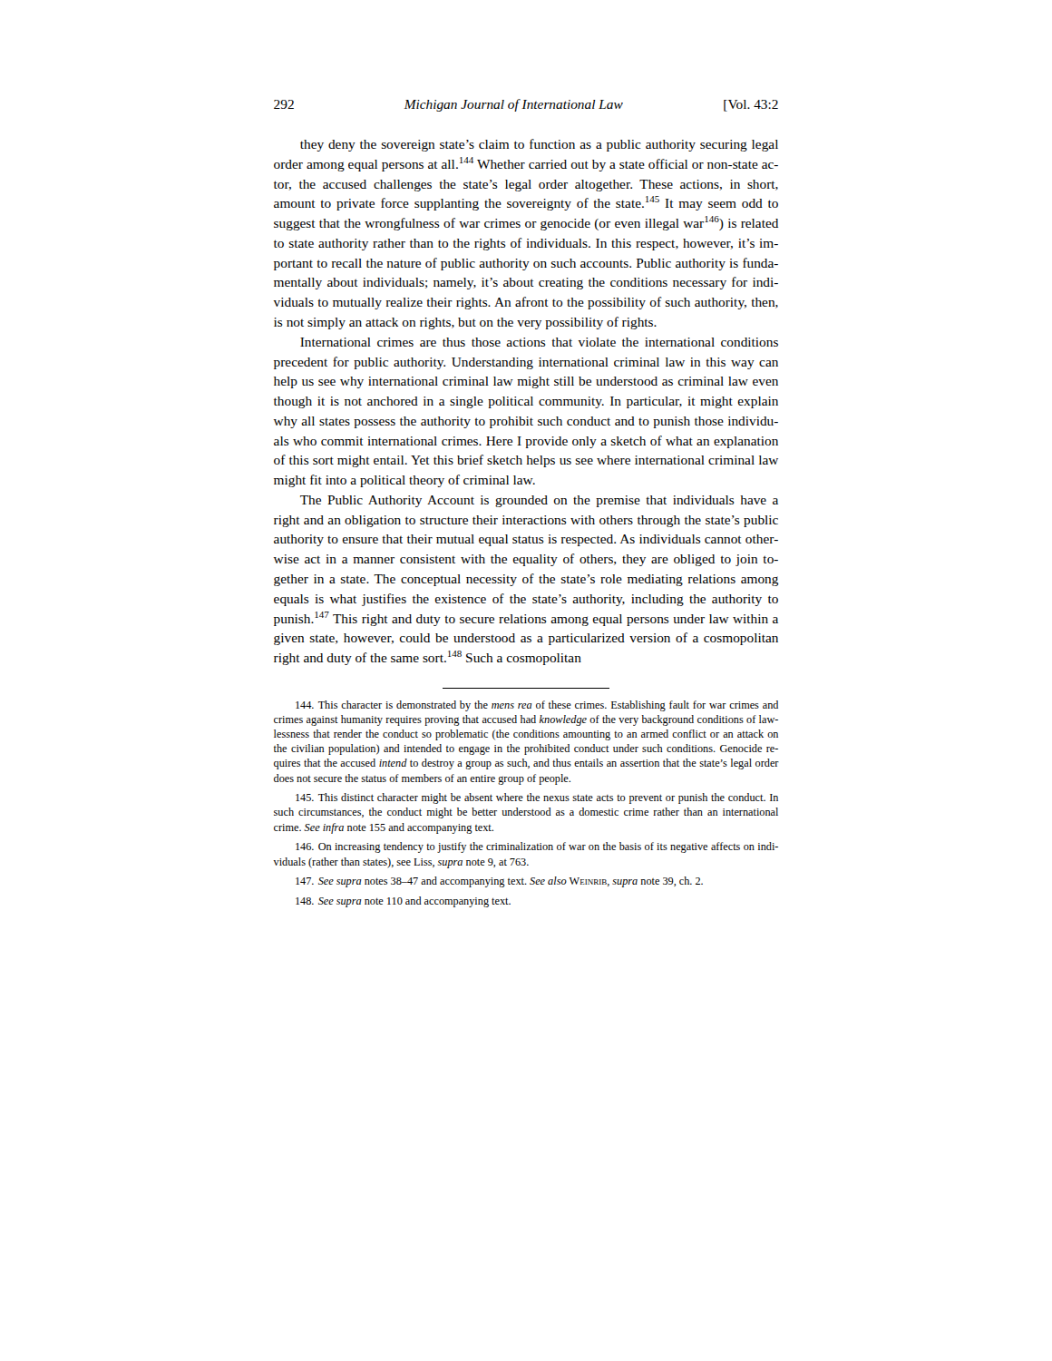292 Michigan Journal of International Law [Vol. 43:2
they deny the sovereign state’s claim to function as a public authority securing legal order among equal persons at all.144 Whether carried out by a state official or non-state actor, the accused challenges the state’s legal order altogether. These actions, in short, amount to private force supplanting the sovereignty of the state.145 It may seem odd to suggest that the wrongfulness of war crimes or genocide (or even illegal war146) is related to state authority rather than to the rights of individuals. In this respect, however, it’s important to recall the nature of public authority on such accounts. Public authority is fundamentally about individuals; namely, it’s about creating the conditions necessary for individuals to mutually realize their rights. An afront to the possibility of such authority, then, is not simply an attack on rights, but on the very possibility of rights.
International crimes are thus those actions that violate the international conditions precedent for public authority. Understanding international criminal law in this way can help us see why international criminal law might still be understood as criminal law even though it is not anchored in a single political community. In particular, it might explain why all states possess the authority to prohibit such conduct and to punish those individuals who commit international crimes. Here I provide only a sketch of what an explanation of this sort might entail. Yet this brief sketch helps us see where international criminal law might fit into a political theory of criminal law.
The Public Authority Account is grounded on the premise that individuals have a right and an obligation to structure their interactions with others through the state’s public authority to ensure that their mutual equal status is respected. As individuals cannot otherwise act in a manner consistent with the equality of others, they are obliged to join together in a state. The conceptual necessity of the state’s role mediating relations among equals is what justifies the existence of the state’s authority, including the authority to punish.147 This right and duty to secure relations among equal persons under law within a given state, however, could be understood as a particularized version of a cosmopolitan right and duty of the same sort.148 Such a cosmopolitan
144. This character is demonstrated by the mens rea of these crimes. Establishing fault for war crimes and crimes against humanity requires proving that accused had knowledge of the very background conditions of lawlessness that render the conduct so problematic (the conditions amounting to an armed conflict or an attack on the civilian population) and intended to engage in the prohibited conduct under such conditions. Genocide requires that the accused intend to destroy a group as such, and thus entails an assertion that the state’s legal order does not secure the status of members of an entire group of people.
145. This distinct character might be absent where the nexus state acts to prevent or punish the conduct. In such circumstances, the conduct might be better understood as a domestic crime rather than an international crime. See infra note 155 and accompanying text.
146. On increasing tendency to justify the criminalization of war on the basis of its negative affects on individuals (rather than states), see Liss, supra note 9, at 763.
147. See supra notes 38–47 and accompanying text. See also Weinrib, supra note 39, ch. 2.
148. See supra note 110 and accompanying text.